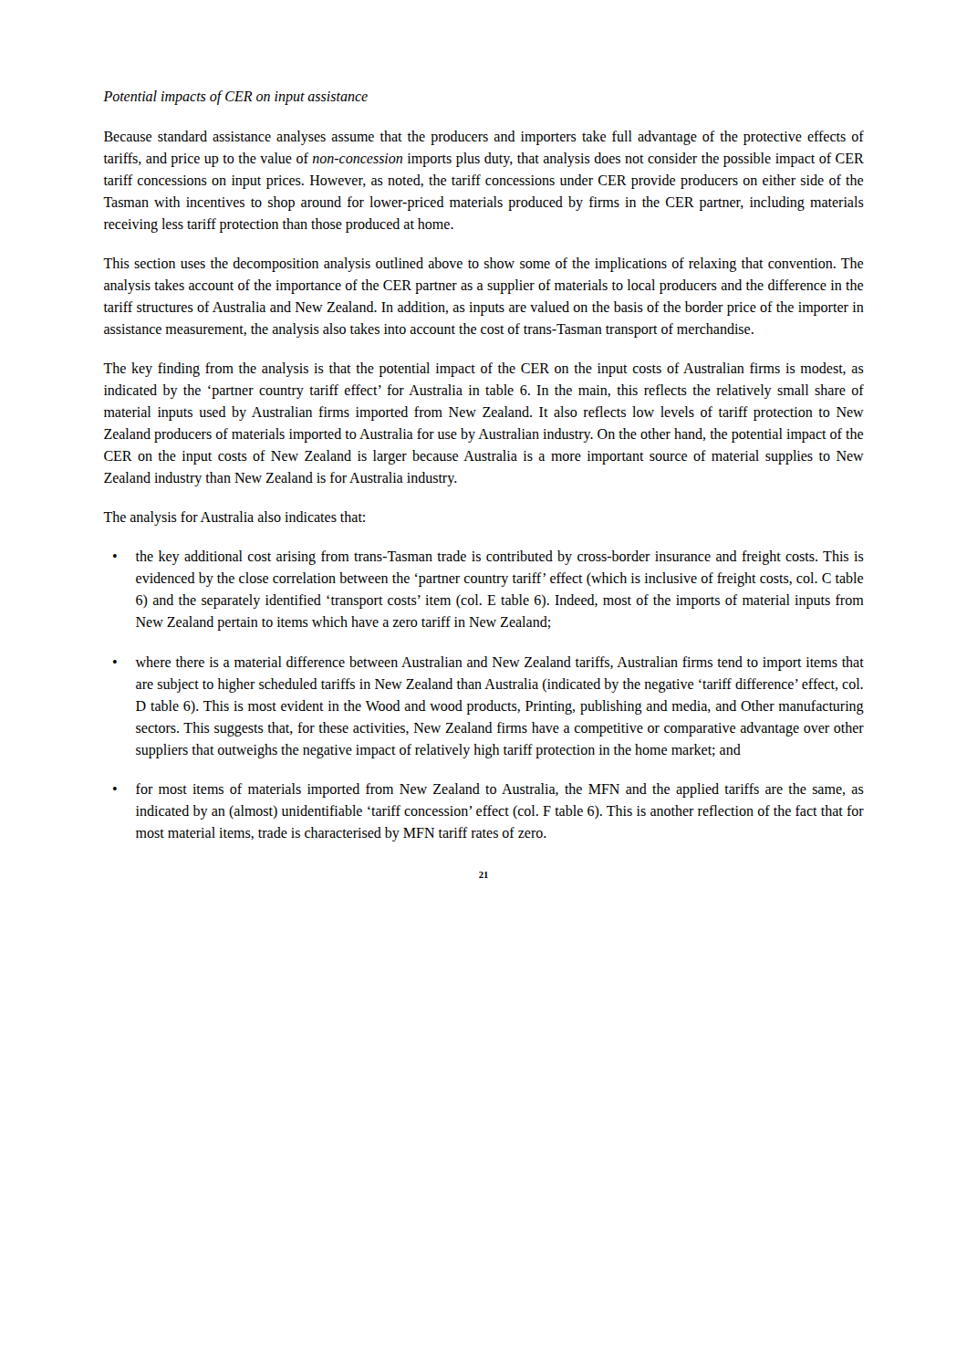Potential impacts of CER on input assistance
Because standard assistance analyses assume that the producers and importers take full advantage of the protective effects of tariffs, and price up to the value of non-concession imports plus duty, that analysis does not consider the possible impact of CER tariff concessions on input prices. However, as noted, the tariff concessions under CER provide producers on either side of the Tasman with incentives to shop around for lower-priced materials produced by firms in the CER partner, including materials receiving less tariff protection than those produced at home.
This section uses the decomposition analysis outlined above to show some of the implications of relaxing that convention. The analysis takes account of the importance of the CER partner as a supplier of materials to local producers and the difference in the tariff structures of Australia and New Zealand. In addition, as inputs are valued on the basis of the border price of the importer in assistance measurement, the analysis also takes into account the cost of trans-Tasman transport of merchandise.
The key finding from the analysis is that the potential impact of the CER on the input costs of Australian firms is modest, as indicated by the ‘partner country tariff effect’ for Australia in table 6. In the main, this reflects the relatively small share of material inputs used by Australian firms imported from New Zealand. It also reflects low levels of tariff protection to New Zealand producers of materials imported to Australia for use by Australian industry. On the other hand, the potential impact of the CER on the input costs of New Zealand is larger because Australia is a more important source of material supplies to New Zealand industry than New Zealand is for Australia industry.
The analysis for Australia also indicates that:
the key additional cost arising from trans-Tasman trade is contributed by cross-border insurance and freight costs. This is evidenced by the close correlation between the ‘partner country tariff’ effect (which is inclusive of freight costs, col. C table 6) and the separately identified ‘transport costs’ item (col. E table 6). Indeed, most of the imports of material inputs from New Zealand pertain to items which have a zero tariff in New Zealand;
where there is a material difference between Australian and New Zealand tariffs, Australian firms tend to import items that are subject to higher scheduled tariffs in New Zealand than Australia (indicated by the negative ‘tariff difference’ effect, col. D table 6). This is most evident in the Wood and wood products, Printing, publishing and media, and Other manufacturing sectors. This suggests that, for these activities, New Zealand firms have a competitive or comparative advantage over other suppliers that outweighs the negative impact of relatively high tariff protection in the home market; and
for most items of materials imported from New Zealand to Australia, the MFN and the applied tariffs are the same, as indicated by an (almost) unidentifiable ‘tariff concession’ effect (col. F table 6). This is another reflection of the fact that for most material items, trade is characterised by MFN tariff rates of zero.
21